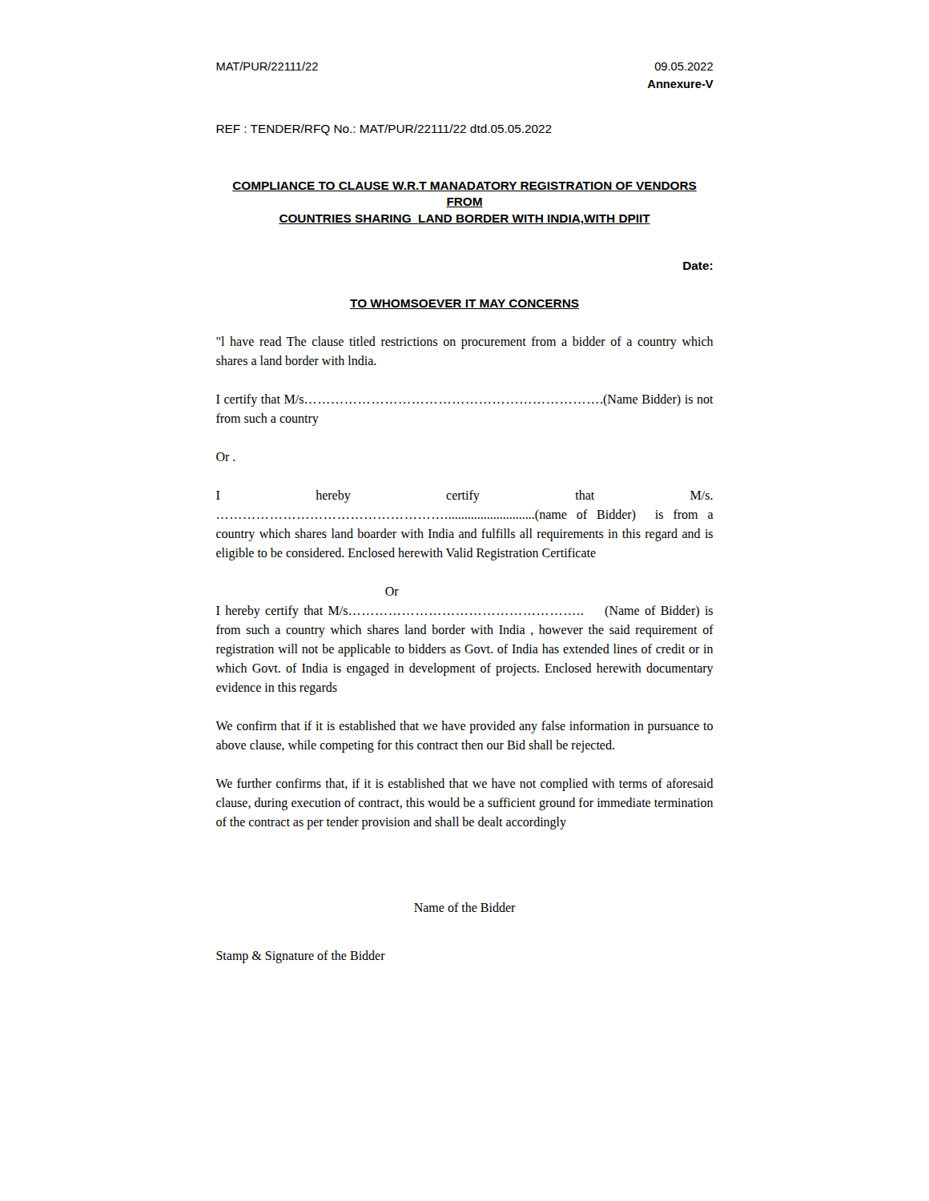MAT/PUR/22111/22
09.05.2022
Annexure-V
REF : TENDER/RFQ No.: MAT/PUR/22111/22 dtd.05.05.2022
COMPLIANCE TO CLAUSE W.R.T MANADATORY REGISTRATION OF VENDORS FROM
COUNTRIES SHARING LAND BORDER WITH INDIA,WITH DPIIT
Date:
TO WHOMSOEVER IT MAY CONCERNS
"l have read The clause titled restrictions on procurement from a bidder of a country which shares a land border with lndia.
I certify that M/s………………………………………………………….(Name Bidder) is not from such a country
Or .
Ihereby certify that M/s. ……………………………………………............................(name of Bidder) is from a country which shares land boarder with India and fulfills all requirements in this regard and is eligible to be considered. Enclosed herewith Valid Registration Certificate
Or
I hereby certify that M/s…………………………………………….. (Name of Bidder) is from such a country which shares land border with India , however the said requirement of registration will not be applicable to bidders as Govt. of India has extended lines of credit or in which Govt. of India is engaged in development of projects. Enclosed herewith documentary evidence in this regards
We confirm that if it is established that we have provided any false information in pursuance to above clause, while competing for this contract then our Bid shall be rejected.
We further confirms that, if it is established that we have not complied with terms of aforesaid clause, during execution of contract, this would be a sufficient ground for immediate termination of the contract as per tender provision and shall be dealt accordingly
Name of the Bidder
Stamp & Signature of the Bidder